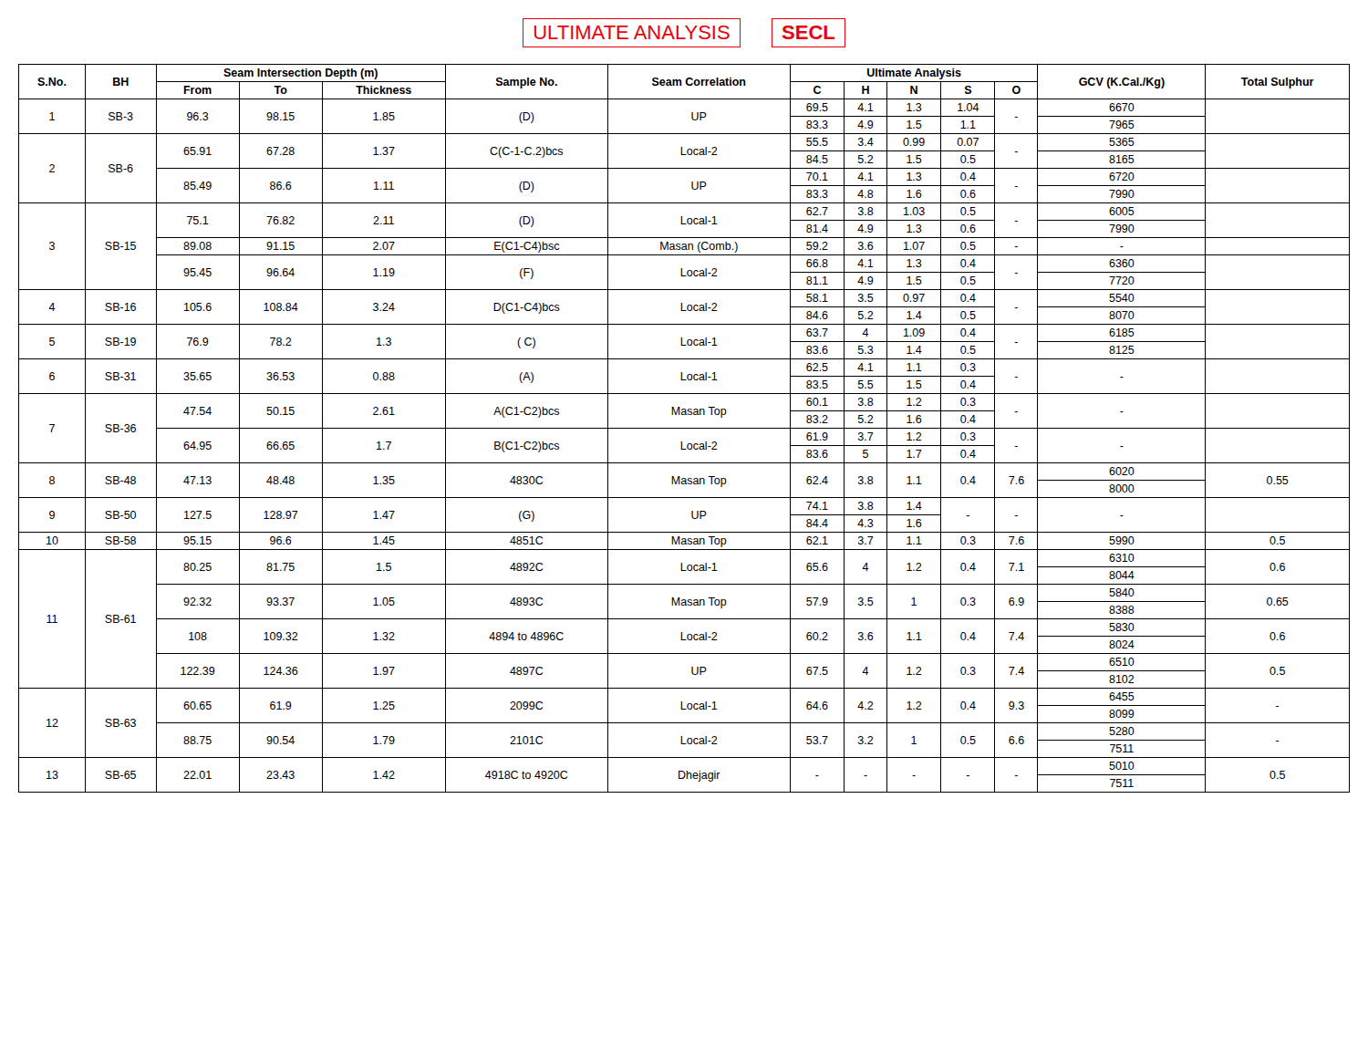ULTIMATE ANALYSIS SECL
| S.No. | BH | Seam Intersection Depth (m) | Sample No. | Seam Correlation | Ultimate Analysis | GCV (K.Cal./Kg) | Total Sulphur |
| --- | --- | --- | --- | --- | --- | --- | --- |
| From | To | Thickness | C | H | N | S | O |
| 1 | SB-3 | 96.3 | 98.15 | 1.85 | (D) | UP | 69.5 | 4.1 | 1.3 | 1.04 | - | 6670 | |
| 83.3 | 4.9 | 1.5 | 1.1 | 7965 |
| 2 | SB-6 | 65.91 | 67.28 | 1.37 | C(C-1-C.2)bcs | Local-2 | 55.5 | 3.4 | 0.99 | 0.07 | - | 5365 | |
| 84.5 | 5.2 | 1.5 | 0.5 | 8165 |
| 85.49 | 86.6 | 1.11 | (D) | UP | 70.1 | 4.1 | 1.3 | 0.4 | - | 6720 | |
| 83.3 | 4.8 | 1.6 | 0.6 | 7990 |
| 3 | SB-15 | 75.1 | 76.82 | 2.11 | (D) | Local-1 | 62.7 | 3.8 | 1.03 | 0.5 | - | 6005 | |
| 81.4 | 4.9 | 1.3 | 0.6 | 7990 |
| 89.08 | 91.15 | 2.07 | E(C1-C4)bsc | Masan (Comb.) | 59.2 | 3.6 | 1.07 | 0.5 | - | - | |
| 95.45 | 96.64 | 1.19 | (F) | Local-2 | 66.8 | 4.1 | 1.3 | 0.4 | - | 6360 | |
| 81.1 | 4.9 | 1.5 | 0.5 | 7720 |
| 4 | SB-16 | 105.6 | 108.84 | 3.24 | D(C1-C4)bcs | Local-2 | 58.1 | 3.5 | 0.97 | 0.4 | - | 5540 | |
| 84.6 | 5.2 | 1.4 | 0.5 | 8070 |
| 5 | SB-19 | 76.9 | 78.2 | 1.3 | ( C) | Local-1 | 63.7 | 4 | 1.09 | 0.4 | - | 6185 | |
| 83.6 | 5.3 | 1.4 | 0.5 | 8125 |
| 6 | SB-31 | 35.65 | 36.53 | 0.88 | (A) | Local-1 | 62.5 | 4.1 | 1.1 | 0.3 | - | - | |
| 83.5 | 5.5 | 1.5 | 0.4 |
| 7 | SB-36 | 47.54 | 50.15 | 2.61 | A(C1-C2)bcs | Masan Top | 60.1 | 3.8 | 1.2 | 0.3 | - | - | |
| 83.2 | 5.2 | 1.6 | 0.4 |
| 64.95 | 66.65 | 1.7 | B(C1-C2)bcs | Local-2 | 61.9 | 3.7 | 1.2 | 0.3 | - | - | |
| 83.6 | 5 | 1.7 | 0.4 |
| 8 | SB-48 | 47.13 | 48.48 | 1.35 | 4830C | Masan Top | 62.4 | 3.8 | 1.1 | 0.4 | 7.6 | 6020 | 0.55 |
| 8000 |
| 9 | SB-50 | 127.5 | 128.97 | 1.47 | (G) | UP | 74.1 | 3.8 | 1.4 | - | - | - | |
| 84.4 | 4.3 | 1.6 |
| 10 | SB-58 | 95.15 | 96.6 | 1.45 | 4851C | Masan Top | 62.1 | 3.7 | 1.1 | 0.3 | 7.6 | 5990 | 0.5 |
| 11 | SB-61 | 80.25 | 81.75 | 1.5 | 4892C | Local-1 | 65.6 | 4 | 1.2 | 0.4 | 7.1 | 6310 | 0.6 |
| 8044 |
| 92.32 | 93.37 | 1.05 | 4893C | Masan Top | 57.9 | 3.5 | 1 | 0.3 | 6.9 | 5840 | 0.65 |
| 8388 |
| 108 | 109.32 | 1.32 | 4894 to 4896C | Local-2 | 60.2 | 3.6 | 1.1 | 0.4 | 7.4 | 5830 | 0.6 |
| 8024 |
| 122.39 | 124.36 | 1.97 | 4897C | UP | 67.5 | 4 | 1.2 | 0.3 | 7.4 | 6510 | 0.5 |
| 8102 |
| 12 | SB-63 | 60.65 | 61.9 | 1.25 | 2099C | Local-1 | 64.6 | 4.2 | 1.2 | 0.4 | 9.3 | 6455 | - |
| 8099 |
| 88.75 | 90.54 | 1.79 | 2101C | Local-2 | 53.7 | 3.2 | 1 | 0.5 | 6.6 | 5280 | - |
| 7511 |
| 13 | SB-65 | 22.01 | 23.43 | 1.42 | 4918C to 4920C | Dhejagir | - | - | - | - | - | 5010 | 0.5 |
| 7511 |